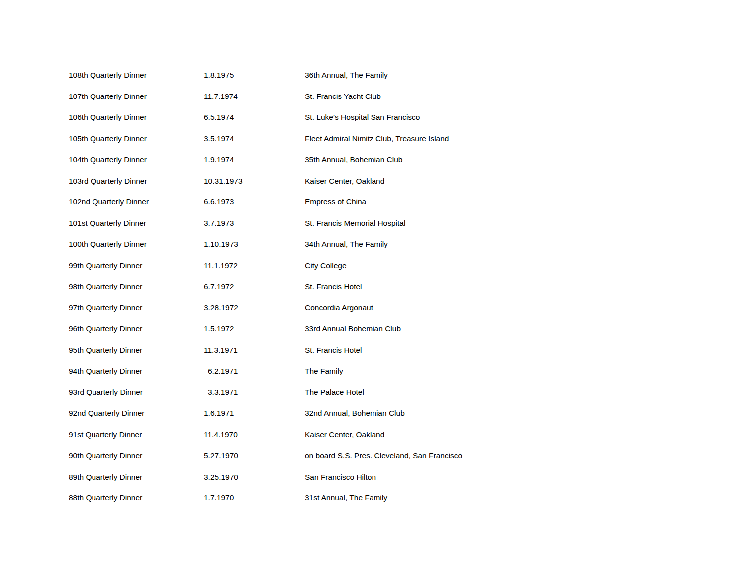| 108th Quarterly Dinner | 1.8.1975 | 36th Annual, The Family |
| 107th Quarterly Dinner | 11.7.1974 | St. Francis Yacht Club |
| 106th Quarterly Dinner | 6.5.1974 | St. Luke’s Hospital San Francisco |
| 105th Quarterly Dinner | 3.5.1974 | Fleet Admiral Nimitz Club, Treasure Island |
| 104th Quarterly Dinner | 1.9.1974 | 35th Annual, Bohemian Club |
| 103rd Quarterly Dinner | 10.31.1973 | Kaiser Center, Oakland |
| 102nd Quarterly Dinner | 6.6.1973 | Empress of China |
| 101st Quarterly Dinner | 3.7.1973 | St. Francis Memorial Hospital |
| 100th Quarterly Dinner | 1.10.1973 | 34th Annual, The Family |
| 99th Quarterly Dinner | 11.1.1972 | City College |
| 98th Quarterly Dinner | 6.7.1972 | St. Francis Hotel |
| 97th Quarterly Dinner | 3.28.1972 | Concordia Argonaut |
| 96th Quarterly Dinner | 1.5.1972 | 33rd Annual Bohemian Club |
| 95th Quarterly Dinner | 11.3.1971 | St. Francis Hotel |
| 94th Quarterly Dinner | 6.2.1971 | The Family |
| 93rd Quarterly Dinner | 3.3.1971 | The Palace Hotel |
| 92nd Quarterly Dinner | 1.6.1971 | 32nd Annual, Bohemian Club |
| 91st Quarterly Dinner | 11.4.1970 | Kaiser Center, Oakland |
| 90th Quarterly Dinner | 5.27.1970 | on board S.S. Pres. Cleveland, San Francisco |
| 89th Quarterly Dinner | 3.25.1970 | San Francisco Hilton |
| 88th Quarterly Dinner | 1.7.1970 | 31st Annual, The Family |